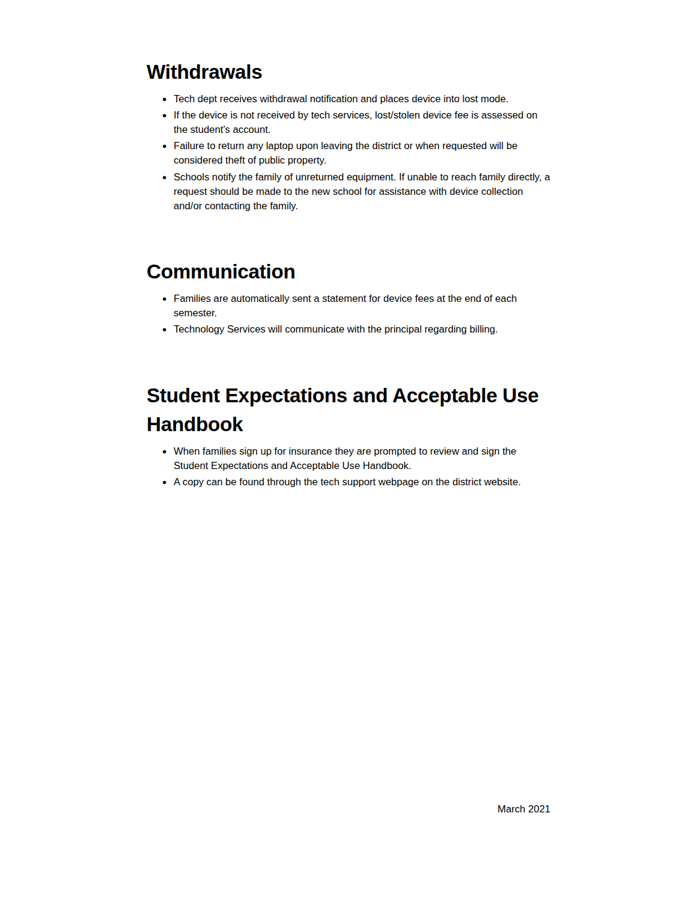Withdrawals
Tech dept receives withdrawal notification and places device into lost mode.
If the device is not received by tech services, lost/stolen device fee is assessed on the student's account.
Failure to return any laptop upon leaving the district or when requested will be considered theft of public property.
Schools notify the family of unreturned equipment. If unable to reach family directly, a request should be made to the new school for assistance with device collection and/or contacting the family.
Communication
Families are automatically sent a statement for device fees at the end of each semester.
Technology Services will communicate with the principal regarding billing.
Student Expectations and Acceptable Use Handbook
When families sign up for insurance they are prompted to review and sign the Student Expectations and Acceptable Use Handbook.
A copy can be found through the tech support webpage on the district website.
March 2021